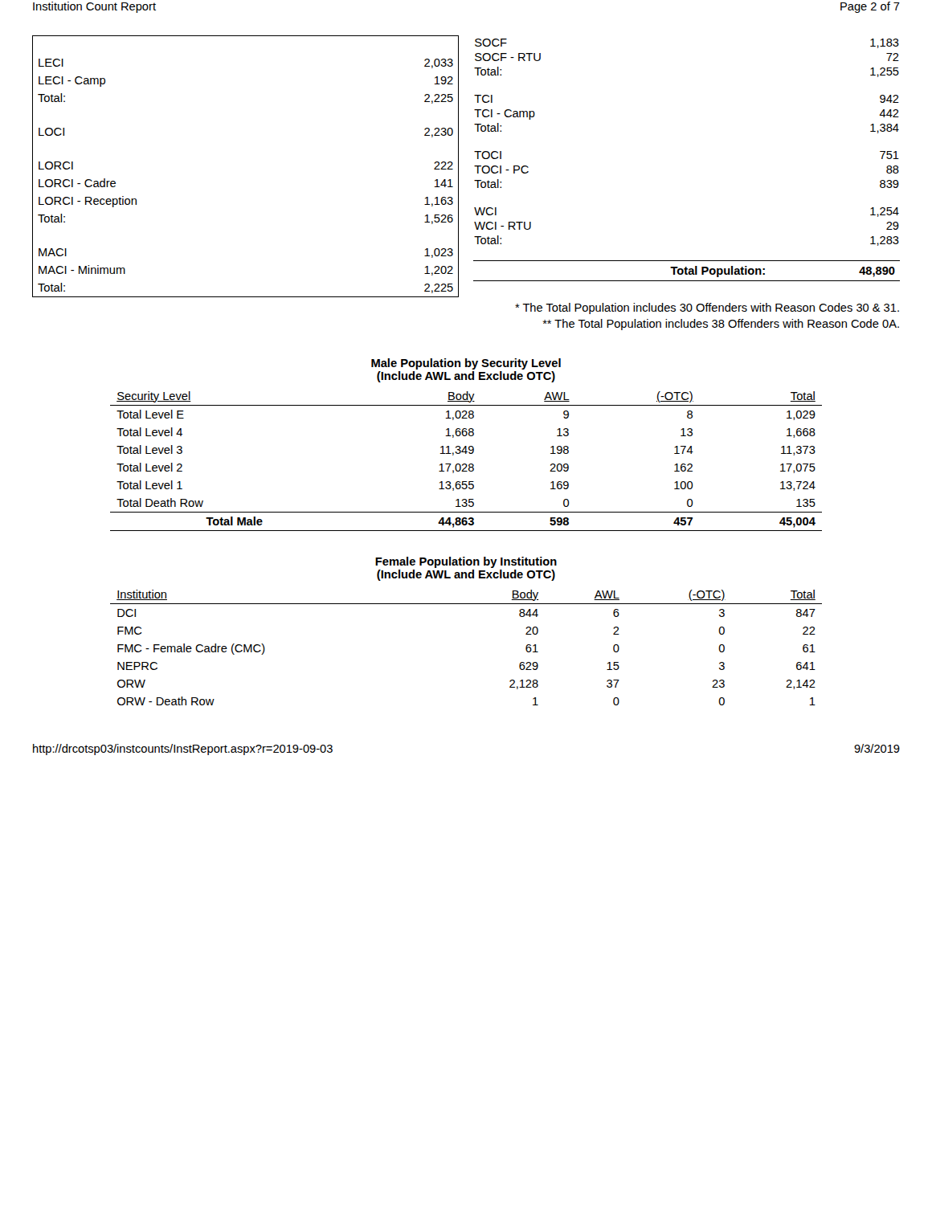Institution Count Report
Page 2 of 7
| LECI | 2,033 |
| LECI - Camp | 192 |
| Total: | 2,225 |
| LOCI | 2,230 |
| LORCI | 222 |
| LORCI - Cadre | 141 |
| LORCI - Reception | 1,163 |
| Total: | 1,526 |
| MACI | 1,023 |
| MACI - Minimum | 1,202 |
| Total: | 2,225 |
| SOCF | 1,183 |
| SOCF - RTU | 72 |
| Total: | 1,255 |
| TCI | 942 |
| TCI - Camp | 442 |
| Total: | 1,384 |
| TOCI | 751 |
| TOCI - PC | 88 |
| Total: | 839 |
| WCI | 1,254 |
| WCI - RTU | 29 |
| Total: | 1,283 |
| Total Population: | 48,890 |
* The Total Population includes 30 Offenders with Reason Codes 30 & 31.
** The Total Population includes 38 Offenders with Reason Code 0A.
Male Population by Security Level (Include AWL and Exclude OTC)
| Security Level | Body | AWL | (-OTC) | Total |
| --- | --- | --- | --- | --- |
| Total Level E | 1,028 | 9 | 8 | 1,029 |
| Total Level 4 | 1,668 | 13 | 13 | 1,668 |
| Total Level 3 | 11,349 | 198 | 174 | 11,373 |
| Total Level 2 | 17,028 | 209 | 162 | 17,075 |
| Total Level 1 | 13,655 | 169 | 100 | 13,724 |
| Total Death Row | 135 | 0 | 0 | 135 |
| Total Male | 44,863 | 598 | 457 | 45,004 |
Female Population by Institution (Include AWL and Exclude OTC)
| Institution | Body | AWL | (-OTC) | Total |
| --- | --- | --- | --- | --- |
| DCI | 844 | 6 | 3 | 847 |
| FMC | 20 | 2 | 0 | 22 |
| FMC - Female Cadre (CMC) | 61 | 0 | 0 | 61 |
| NEPRC | 629 | 15 | 3 | 641 |
| ORW | 2,128 | 37 | 23 | 2,142 |
| ORW - Death Row | 1 | 0 | 0 | 1 |
http://drcotsp03/instcounts/InstReport.aspx?r=2019-09-03
9/3/2019